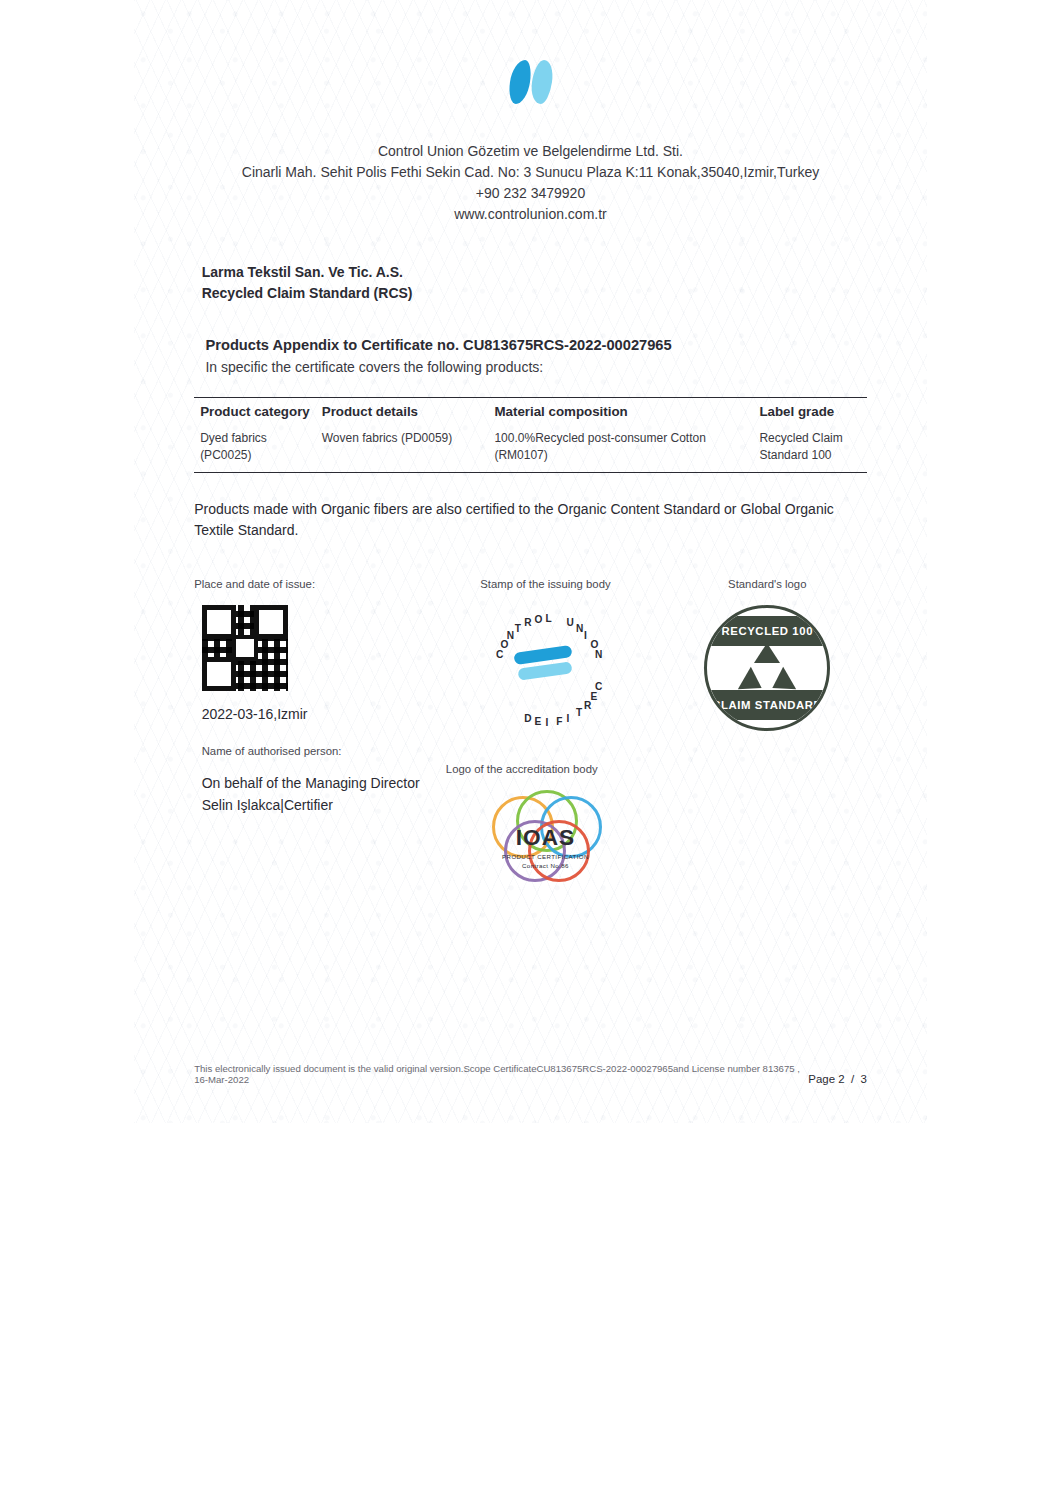Control Union Gözetim ve Belgelendirme Ltd. Sti.
Cinarli Mah. Sehit Polis Fethi Sekin Cad. No: 3 Sunucu Plaza K:11 Konak,35040,Izmir,Turkey
+90 232 3479920
www.controlunion.com.tr
Larma Tekstil San. Ve Tic. A.S.
Recycled Claim Standard (RCS)
Products Appendix to Certificate no. CU813675RCS-2022-00027965
In specific the certificate covers the following products:
| Product category | Product details | Material composition | Label grade |
| --- | --- | --- | --- |
| Dyed fabrics (PC0025) | Woven fabrics (PD0059) | 100.0%Recycled post-consumer Cotton (RM0107) | Recycled Claim Standard 100 |
Products made with Organic fibers are also certified to the Organic Content Standard or Global Organic Textile Standard.
Place and date of issue:
2022-03-16,Izmir
Name of authorised person:
On behalf of the Managing Director
Selin Işlakca|Certifier
Stamp of the issuing body
C O N T R O L U N I O N C E R T I F I E D
Logo of the accreditation body
IOAS
PRODUCT CERTIFICATION
Contract No.86
Standard's logo
Recycled 100
Claim Standard
This electronically issued document is the valid original version.Scope CertificateCU813675RCS-2022-00027965and License number 813675 , 16-Mar-2022
Page 2 / 3